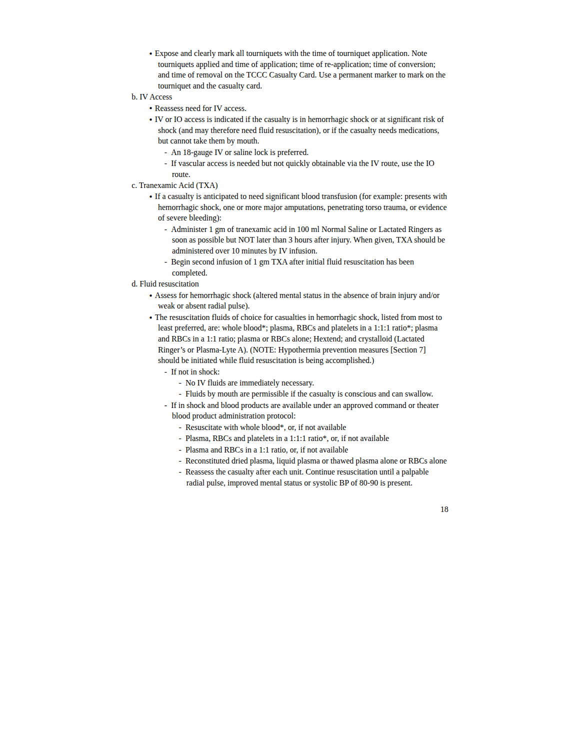Expose and clearly mark all tourniquets with the time of tourniquet application. Note tourniquets applied and time of application; time of re-application; time of conversion; and time of removal on the TCCC Casualty Card. Use a permanent marker to mark on the tourniquet and the casualty card.
b. IV Access
Reassess need for IV access.
IV or IO access is indicated if the casualty is in hemorrhagic shock or at significant risk of shock (and may therefore need fluid resuscitation), or if the casualty needs medications, but cannot take them by mouth.
An 18-gauge IV or saline lock is preferred.
If vascular access is needed but not quickly obtainable via the IV route, use the IO route.
c. Tranexamic Acid (TXA)
If a casualty is anticipated to need significant blood transfusion (for example: presents with hemorrhagic shock, one or more major amputations, penetrating torso trauma, or evidence of severe bleeding):
Administer 1 gm of tranexamic acid in 100 ml Normal Saline or Lactated Ringers as soon as possible but NOT later than 3 hours after injury. When given, TXA should be administered over 10 minutes by IV infusion.
Begin second infusion of 1 gm TXA after initial fluid resuscitation has been completed.
d. Fluid resuscitation
Assess for hemorrhagic shock (altered mental status in the absence of brain injury and/or weak or absent radial pulse).
The resuscitation fluids of choice for casualties in hemorrhagic shock, listed from most to least preferred, are: whole blood*; plasma, RBCs and platelets in a 1:1:1 ratio*; plasma and RBCs in a 1:1 ratio; plasma or RBCs alone; Hextend; and crystalloid (Lactated Ringer’s or Plasma-Lyte A). (NOTE: Hypothermia prevention measures [Section 7] should be initiated while fluid resuscitation is being accomplished.)
If not in shock:
No IV fluids are immediately necessary.
Fluids by mouth are permissible if the casualty is conscious and can swallow.
If in shock and blood products are available under an approved command or theater blood product administration protocol:
Resuscitate with whole blood*, or, if not available
Plasma, RBCs and platelets in a 1:1:1 ratio*, or, if not available
Plasma and RBCs in a 1:1 ratio, or, if not available
Reconstituted dried plasma, liquid plasma or thawed plasma alone or RBCs alone
Reassess the casualty after each unit. Continue resuscitation until a palpable radial pulse, improved mental status or systolic BP of 80-90 is present.
18